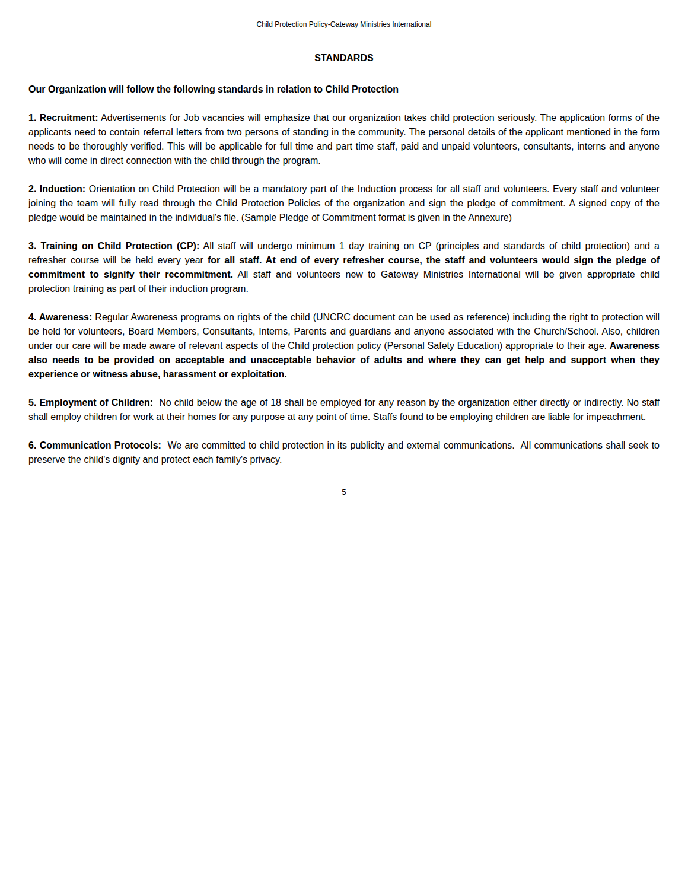Child Protection Policy-Gateway Ministries International
STANDARDS
Our Organization will follow the following standards in relation to Child Protection
1. Recruitment: Advertisements for Job vacancies will emphasize that our organization takes child protection seriously. The application forms of the applicants need to contain referral letters from two persons of standing in the community. The personal details of the applicant mentioned in the form needs to be thoroughly verified. This will be applicable for full time and part time staff, paid and unpaid volunteers, consultants, interns and anyone who will come in direct connection with the child through the program.
2. Induction: Orientation on Child Protection will be a mandatory part of the Induction process for all staff and volunteers. Every staff and volunteer joining the team will fully read through the Child Protection Policies of the organization and sign the pledge of commitment. A signed copy of the pledge would be maintained in the individual's file. (Sample Pledge of Commitment format is given in the Annexure)
3. Training on Child Protection (CP): All staff will undergo minimum 1 day training on CP (principles and standards of child protection) and a refresher course will be held every year for all staff. At end of every refresher course, the staff and volunteers would sign the pledge of commitment to signify their recommitment. All staff and volunteers new to Gateway Ministries International will be given appropriate child protection training as part of their induction program.
4. Awareness: Regular Awareness programs on rights of the child (UNCRC document can be used as reference) including the right to protection will be held for volunteers, Board Members, Consultants, Interns, Parents and guardians and anyone associated with the Church/School. Also, children under our care will be made aware of relevant aspects of the Child protection policy (Personal Safety Education) appropriate to their age. Awareness also needs to be provided on acceptable and unacceptable behavior of adults and where they can get help and support when they experience or witness abuse, harassment or exploitation.
5. Employment of Children: No child below the age of 18 shall be employed for any reason by the organization either directly or indirectly. No staff shall employ children for work at their homes for any purpose at any point of time. Staffs found to be employing children are liable for impeachment.
6. Communication Protocols: We are committed to child protection in its publicity and external communications. All communications shall seek to preserve the child's dignity and protect each family's privacy.
5